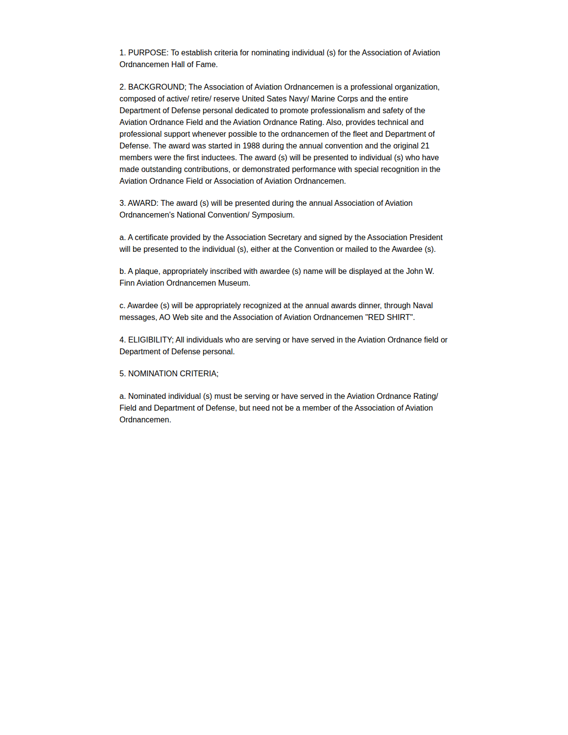1. PURPOSE: To establish criteria for nominating individual (s) for the Association of Aviation Ordnancemen Hall of Fame.
2. BACKGROUND; The Association of Aviation Ordnancemen is a professional organization, composed of active/ retire/ reserve United Sates Navy/ Marine Corps and the entire Department of Defense personal dedicated to promote professionalism and safety of the Aviation Ordnance Field and the Aviation Ordnance Rating. Also, provides technical and professional support whenever possible to the ordnancemen of the fleet and Department of Defense. The award was started in 1988 during the annual convention and the original 21 members were the first inductees. The award (s) will be presented to individual (s) who have made outstanding contributions, or demonstrated performance with special recognition in the Aviation Ordnance Field or Association of Aviation Ordnancemen.
3. AWARD: The award (s) will be presented during the annual Association of Aviation Ordnancemen's National Convention/ Symposium.
a. A certificate provided by the Association Secretary and signed by the Association President will be presented to the individual (s), either at the Convention or mailed to the Awardee (s).
b. A plaque, appropriately inscribed with awardee (s) name will be displayed at the John W. Finn Aviation Ordnancemen Museum.
c. Awardee (s) will be appropriately recognized at the annual awards dinner, through Naval messages, AO Web site and the Association of Aviation Ordnancemen "RED SHIRT".
4. ELIGIBILITY; All individuals who are serving or have served in the Aviation Ordnance field or Department of Defense personal.
5. NOMINATION CRITERIA;
a. Nominated individual (s) must be serving or have served in the Aviation Ordnance Rating/ Field and Department of Defense, but need not be a member of the Association of Aviation Ordnancemen.